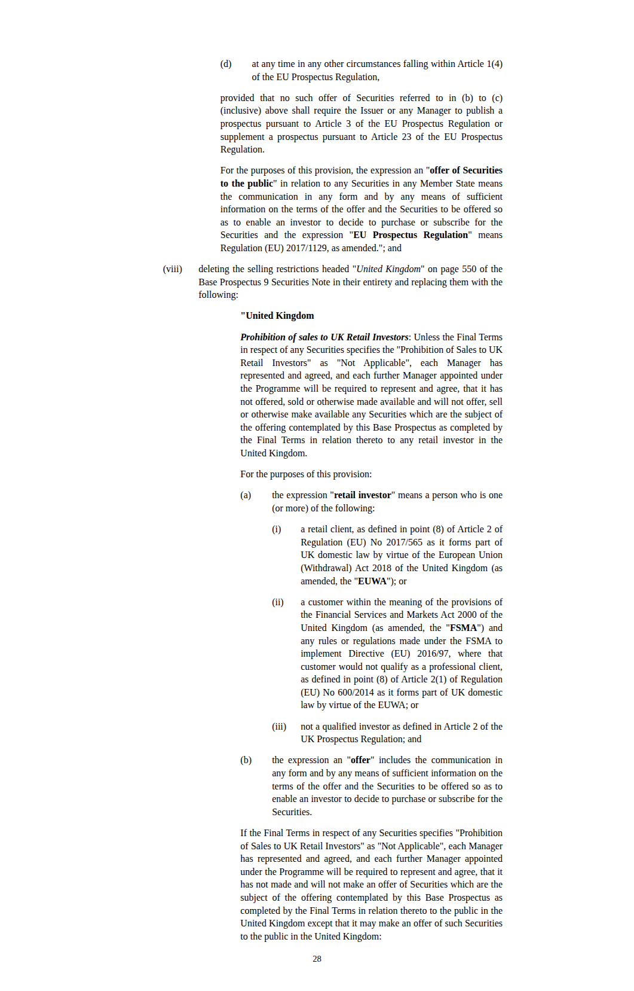(d)
at any time in any other circumstances falling within Article 1(4) of the EU Prospectus Regulation,
provided that no such offer of Securities referred to in (b) to (c) (inclusive) above shall require the Issuer or any Manager to publish a prospectus pursuant to Article 3 of the EU Prospectus Regulation or supplement a prospectus pursuant to Article 23 of the EU Prospectus Regulation.
For the purposes of this provision, the expression an "offer of Securities to the public" in relation to any Securities in any Member State means the communication in any form and by any means of sufficient information on the terms of the offer and the Securities to be offered so as to enable an investor to decide to purchase or subscribe for the Securities and the expression "EU Prospectus Regulation" means Regulation (EU) 2017/1129, as amended."; and
(viii)
deleting the selling restrictions headed "United Kingdom" on page 550 of the Base Prospectus 9 Securities Note in their entirety and replacing them with the following:
"United Kingdom
Prohibition of sales to UK Retail Investors: Unless the Final Terms in respect of any Securities specifies the "Prohibition of Sales to UK Retail Investors" as "Not Applicable", each Manager has represented and agreed, and each further Manager appointed under the Programme will be required to represent and agree, that it has not offered, sold or otherwise made available and will not offer, sell or otherwise make available any Securities which are the subject of the offering contemplated by this Base Prospectus as completed by the Final Terms in relation thereto to any retail investor in the United Kingdom.
For the purposes of this provision:
(a)
the expression "retail investor" means a person who is one (or more) of the following:
(i)
a retail client, as defined in point (8) of Article 2 of Regulation (EU) No 2017/565 as it forms part of UK domestic law by virtue of the European Union (Withdrawal) Act 2018 of the United Kingdom (as amended, the "EUWA"); or
(ii)
a customer within the meaning of the provisions of the Financial Services and Markets Act 2000 of the United Kingdom (as amended, the "FSMA") and any rules or regulations made under the FSMA to implement Directive (EU) 2016/97, where that customer would not qualify as a professional client, as defined in point (8) of Article 2(1) of Regulation (EU) No 600/2014 as it forms part of UK domestic law by virtue of the EUWA; or
(iii)
not a qualified investor as defined in Article 2 of the UK Prospectus Regulation; and
(b)
the expression an "offer" includes the communication in any form and by any means of sufficient information on the terms of the offer and the Securities to be offered so as to enable an investor to decide to purchase or subscribe for the Securities.
If the Final Terms in respect of any Securities specifies "Prohibition of Sales to UK Retail Investors" as "Not Applicable", each Manager has represented and agreed, and each further Manager appointed under the Programme will be required to represent and agree, that it has not made and will not make an offer of Securities which are the subject of the offering contemplated by this Base Prospectus as completed by the Final Terms in relation thereto to the public in the United Kingdom except that it may make an offer of such Securities to the public in the United Kingdom:
28